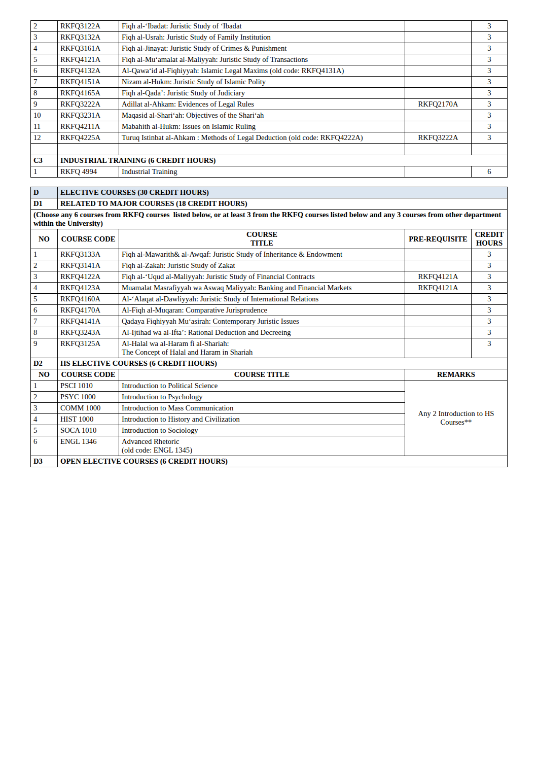| 2 | RKFQ3122A | Fiqh al-‘Ibadat: Juristic Study of ‘Ibadat | | 3 |
| 3 | RKFQ3132A | Fiqh al-Usrah: Juristic Study of Family Institution | | 3 |
| 4 | RKFQ3161A | Fiqh al-Jinayat: Juristic Study of Crimes & Punishment | | 3 |
| 5 | RKFQ4121A | Fiqh al-Mu‘amalat al-Maliyyah: Juristic Study of Transactions | | 3 |
| 6 | RKFQ4132A | Al-Qawa‘id al-Fiqhiyyah: Islamic Legal Maxims (old code: RKFQ4131A) | | 3 |
| 7 | RKFQ4151A | Nizam al-Hukm: Juristic Study of Islamic Polity | | 3 |
| 8 | RKFQ4165A | Fiqh al-Qada’: Juristic Study of Judiciary | | 3 |
| 9 | RKFQ3222A | Adillat al-Ahkam: Evidences of Legal Rules | RKFQ2170A | 3 |
| 10 | RKFQ3231A | Maqasid al-Shari‘ah: Objectives of the Shari‘ah | | 3 |
| 11 | RKFQ4211A | Mabahith al-Hukm: Issues on Islamic Ruling | | 3 |
| 12 | RKFQ4225A | Turuq Istinbat al-Ahkam : Methods of Legal Deduction (old code: RKFQ4222A) | RKFQ3222A | 3 |
| C3 | INDUSTRIAL TRAINING (6 CREDIT HOURS) |
| 1 | RKFQ 4994 | Industrial Training | | 6 |
| D | ELECTIVE COURSES (30 CREDIT HOURS) |
| D1 | RELATED TO MAJOR COURSES (18 CREDIT HOURS) |
| (Choose any 6 courses from RKFQ courses listed below, or at least 3 from the RKFQ courses listed below and any 3 courses from other department within the University) |
| NO | COURSE CODE | COURSE TITLE | PRE-REQUISITE | CREDIT HOURS |
| 1 | RKFQ3133A | Fiqh al-Mawarith& al-Awqaf: Juristic Study of Inheritance & Endowment | | 3 |
| 2 | RKFQ3141A | Fiqh al-Zakah: Juristic Study of Zakat | | 3 |
| 3 | RKFQ4122A | Fiqh al-‘Uqud al-Maliyyah: Juristic Study of Financial Contracts | RKFQ4121A | 3 |
| 4 | RKFQ4123A | Muamalat Masrafiyyah wa Aswaq Maliyyah: Banking and Financial Markets | RKFQ4121A | 3 |
| 5 | RKFQ4160A | Al-‘Alaqat al-Dawliyyah: Juristic Study of International Relations | | 3 |
| 6 | RKFQ4170A | Al-Fiqh al-Muqaran: Comparative Jurisprudence | | 3 |
| 7 | RKFQ4141A | Qadaya Fiqhiyyah Mu‘asirah: Contemporary Juristic Issues | | 3 |
| 8 | RKFQ3243A | Al-Ijtihad wa al-Ifta’: Rational Deduction and Decreeing | | 3 |
| 9 | RKFQ3125A | Al-Halal wa al-Haram fi al-Shariah: The Concept of Halal and Haram in Shariah | | 3 |
| D2 | HS ELECTIVE COURSES (6 CREDIT HOURS) |
| NO | COURSE CODE | COURSE TITLE | REMARKS |
| 1 | PSCI 1010 | Introduction to Political Science | Any 2 Introduction to HS Courses** |
| 2 | PSYC 1000 | Introduction to Psychology |
| 3 | COMM 1000 | Introduction to Mass Communication |
| 4 | HIST 1000 | Introduction to History and Civilization |
| 5 | SOCA 1010 | Introduction to Sociology |
| 6 | ENGL 1346 | Advanced Rhetoric (old code: ENGL 1345) |
| D3 | OPEN ELECTIVE COURSES (6 CREDIT HOURS) |